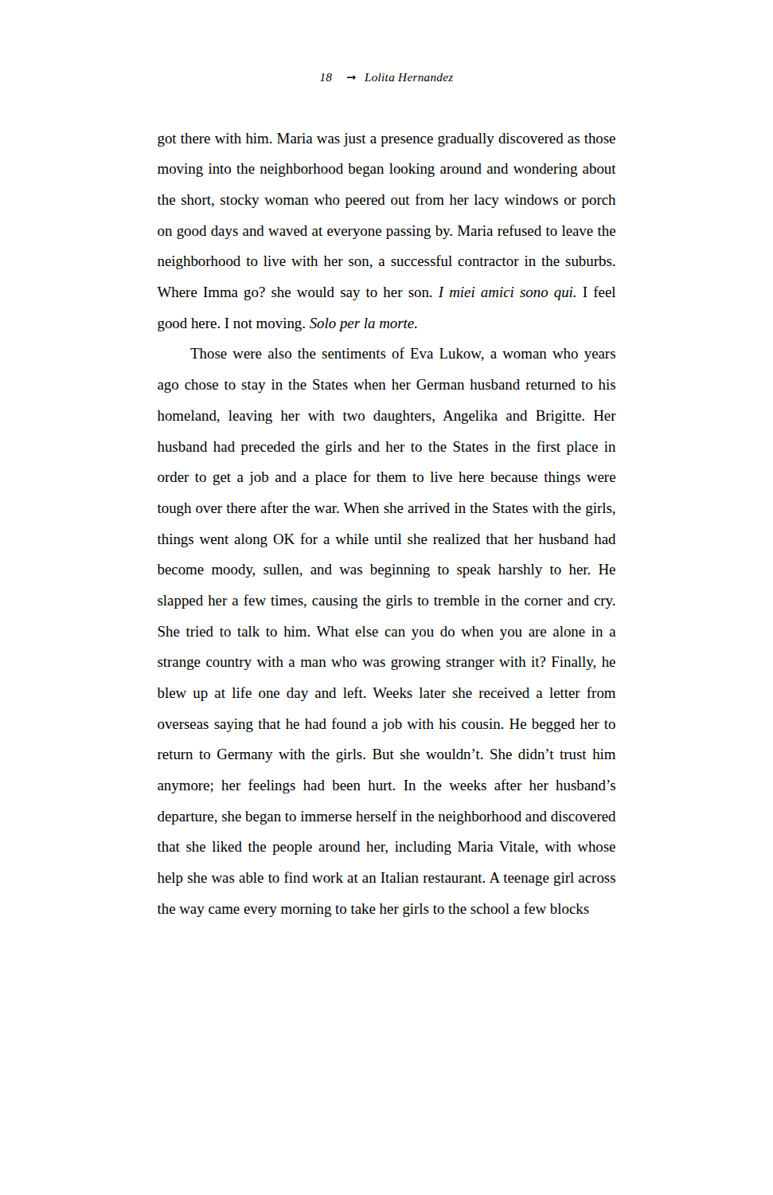18➞Lolita Hernandez
got there with him. Maria was just a presence gradually discovered as those moving into the neighborhood began looking around and wondering about the short, stocky woman who peered out from her lacy windows or porch on good days and waved at everyone passing by. Maria refused to leave the neighborhood to live with her son, a successful contractor in the suburbs. Where Imma go? she would say to her son. I miei amici sono qui. I feel good here. I not moving. Solo per la morte.
Those were also the sentiments of Eva Lukow, a woman who years ago chose to stay in the States when her German husband returned to his homeland, leaving her with two daughters, Angelika and Brigitte. Her husband had preceded the girls and her to the States in the first place in order to get a job and a place for them to live here because things were tough over there after the war. When she arrived in the States with the girls, things went along OK for a while until she realized that her husband had become moody, sullen, and was beginning to speak harshly to her. He slapped her a few times, causing the girls to tremble in the corner and cry. She tried to talk to him. What else can you do when you are alone in a strange country with a man who was growing stranger with it? Finally, he blew up at life one day and left. Weeks later she received a letter from overseas saying that he had found a job with his cousin. He begged her to return to Germany with the girls. But she wouldn’t. She didn’t trust him anymore; her feelings had been hurt. In the weeks after her husband’s departure, she began to immerse herself in the neighborhood and discovered that she liked the people around her, including Maria Vitale, with whose help she was able to find work at an Italian restaurant. A teenage girl across the way came every morning to take her girls to the school a few blocks